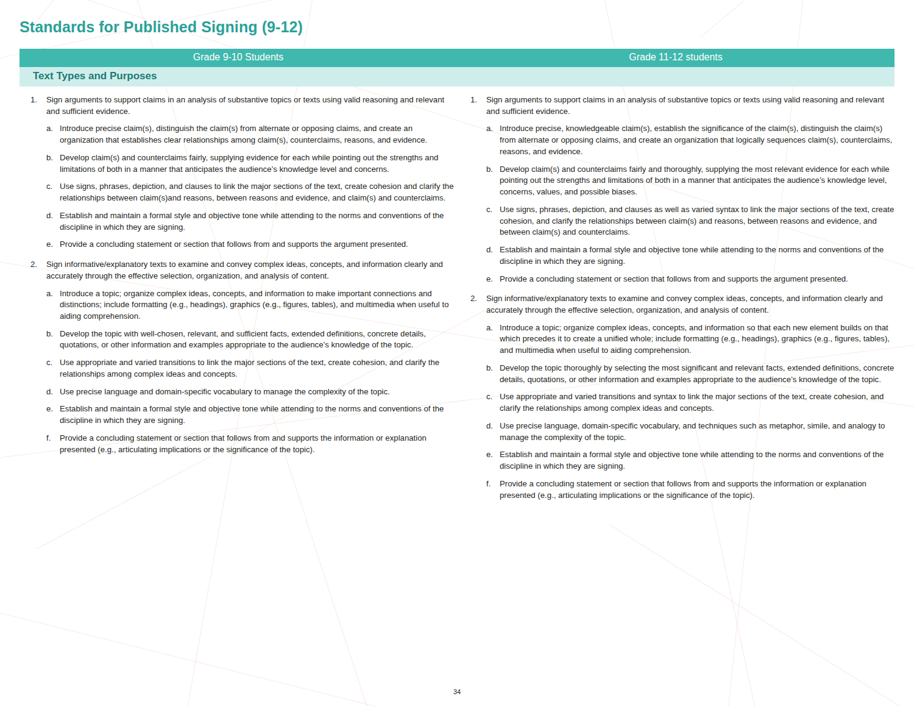Standards for Published Signing (9-12)
Grade 9-10 Students
Grade 11-12 students
Text Types and Purposes
Sign arguments to support claims in an analysis of substantive topics or texts using valid reasoning and relevant and sufficient evidence.
a. Introduce precise claim(s), distinguish the claim(s) from alternate or opposing claims, and create an organization that establishes clear relationships among claim(s), counterclaims, reasons, and evidence.
b. Develop claim(s) and counterclaims fairly, supplying evidence for each while pointing out the strengths and limitations of both in a manner that anticipates the audience’s knowledge level and concerns.
c. Use signs, phrases, depiction, and clauses to link the major sections of the text, create cohesion and clarify the relationships between claim(s)and reasons, between reasons and evidence, and claim(s) and counterclaims.
d. Establish and maintain a formal style and objective tone while attending to the norms and conventions of the discipline in which they are signing.
e. Provide a concluding statement or section that follows from and supports the argument presented.
Sign informative/explanatory texts to examine and convey complex ideas, concepts, and information clearly and accurately through the effective selection, organization, and analysis of content.
a. Introduce a topic; organize complex ideas, concepts, and information to make important connections and distinctions; include formatting (e.g., headings), graphics (e.g., figures, tables), and multimedia when useful to aiding comprehension.
b. Develop the topic with well-chosen, relevant, and sufficient facts, extended definitions, concrete details, quotations, or other information and examples appropriate to the audience’s knowledge of the topic.
c. Use appropriate and varied transitions to link the major sections of the text, create cohesion, and clarify the relationships among complex ideas and concepts.
d. Use precise language and domain-specific vocabulary to manage the complexity of the topic.
e. Establish and maintain a formal style and objective tone while attending to the norms and conventions of the discipline in which they are signing.
f. Provide a concluding statement or section that follows from and supports the information or explanation presented (e.g., articulating implications or the significance of the topic).
Sign arguments to support claims in an analysis of substantive topics or texts using valid reasoning and relevant and sufficient evidence.
a. Introduce precise, knowledgeable claim(s), establish the significance of the claim(s), distinguish the claim(s) from alternate or opposing claims, and create an organization that logically sequences claim(s), counterclaims, reasons, and evidence.
b. Develop claim(s) and counterclaims fairly and thoroughly, supplying the most relevant evidence for each while pointing out the strengths and limitations of both in a manner that anticipates the audience’s knowledge level, concerns, values, and possible biases.
c. Use signs, phrases, depiction, and clauses as well as varied syntax to link the major sections of the text, create cohesion, and clarify the relationships between claim(s) and reasons, between reasons and evidence, and between claim(s) and counterclaims.
d. Establish and maintain a formal style and objective tone while attending to the norms and conventions of the discipline in which they are signing.
e. Provide a concluding statement or section that follows from and supports the argument presented.
Sign informative/explanatory texts to examine and convey complex ideas, concepts, and information clearly and accurately through the effective selection, organization, and analysis of content.
a. Introduce a topic; organize complex ideas, concepts, and information so that each new element builds on that which precedes it to create a unified whole; include formatting (e.g., headings), graphics (e.g., figures, tables), and multimedia when useful to aiding comprehension.
b. Develop the topic thoroughly by selecting the most significant and relevant facts, extended definitions, concrete details, quotations, or other information and examples appropriate to the audience’s knowledge of the topic.
c. Use appropriate and varied transitions and syntax to link the major sections of the text, create cohesion, and clarify the relationships among complex ideas and concepts.
d. Use precise language, domain-specific vocabulary, and techniques such as metaphor, simile, and analogy to manage the complexity of the topic.
e. Establish and maintain a formal style and objective tone while attending to the norms and conventions of the discipline in which they are signing.
f. Provide a concluding statement or section that follows from and supports the information or explanation presented (e.g., articulating implications or the significance of the topic).
34